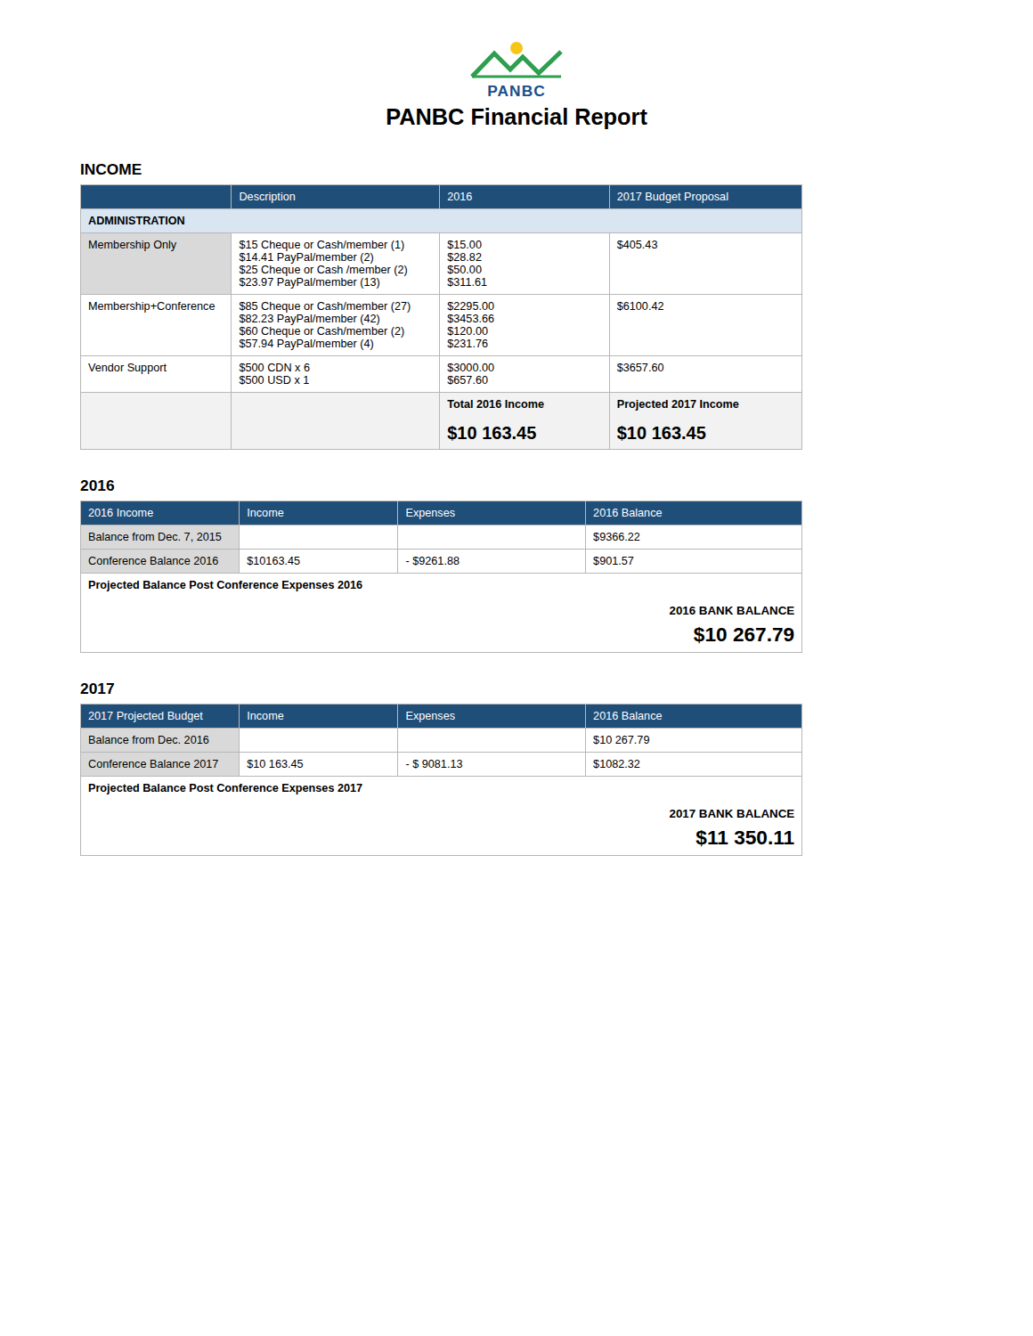PANBC
PANBC Financial Report
INCOME
| | Description | 2016 | 2017 Budget Proposal |
| --- | --- | --- | --- |
| ADMINISTRATION |
| Membership Only | $15 Cheque or Cash/member (1) $14.41 PayPal/member (2) $25 Cheque or Cash /member (2) $23.97 PayPal/member (13) | $15.00 $28.82 $50.00 $311.61 | $405.43 |
| Membership+Conference | $85 Cheque or Cash/member (27) $82.23 PayPal/member (42) $60 Cheque or Cash/member (2) $57.94 PayPal/member (4) | $2295.00 $3453.66 $120.00 $231.76 | $6100.42 |
| Vendor Support | $500 CDN x 6 $500 USD x 1 | $3000.00 $657.60 | $3657.60 |
| | | Total 2016 Income $10 163.45 | Projected 2017 Income $10 163.45 |
2016
| 2016 Income | Income | Expenses | 2016 Balance |
| --- | --- | --- | --- |
| Balance from Dec. 7, 2015 | | | $9366.22 |
| Conference Balance 2016 | $10163.45 | - $9261.88 | $901.57 |
| Projected Balance Post Conference Expenses 2016 2016 BANK BALANCE $10 267.79 |
2017
| 2017 Projected Budget | Income | Expenses | 2016 Balance |
| --- | --- | --- | --- |
| Balance from Dec. 2016 | | | $10 267.79 |
| Conference Balance 2017 | $10 163.45 | - $ 9081.13 | $1082.32 |
| Projected Balance Post Conference Expenses 2017 2017 BANK BALANCE $11 350.11 |